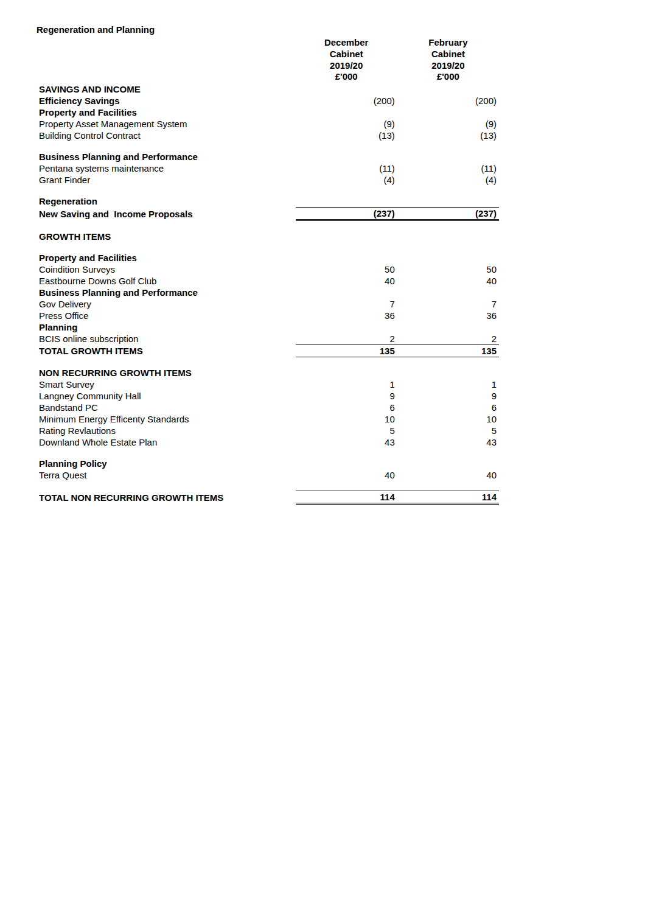Regeneration and Planning
| | December Cabinet 2019/20 £'000 | February Cabinet 2019/20 £'000 |
| SAVINGS AND INCOME | | |
| Efficiency Savings | (200) | (200) |
| Property and Facilities | | |
| Property Asset Management System | (9) | (9) |
| Building Control Contract | (13) | (13) |
| Business Planning and Performance | | |
| Pentana systems maintenance | (11) | (11) |
| Grant Finder | (4) | (4) |
| Regeneration | | |
| New Saving and Income Proposals | (237) | (237) |
| GROWTH ITEMS | | |
| Property and Facilities | | |
| Coindition Surveys | 50 | 50 |
| Eastbourne Downs Golf Club | 40 | 40 |
| Business Planning and Performance | | |
| Gov Delivery | 7 | 7 |
| Press Office | 36 | 36 |
| Planning | | |
| BCIS online subscription | 2 | 2 |
| TOTAL GROWTH ITEMS | 135 | 135 |
| NON RECURRING GROWTH ITEMS | | |
| Smart Survey | 1 | 1 |
| Langney Community Hall | 9 | 9 |
| Bandstand PC | 6 | 6 |
| Minimum Energy Efficenty Standards | 10 | 10 |
| Rating Revlautions | 5 | 5 |
| Downland Whole Estate Plan | 43 | 43 |
| Planning Policy | | |
| Terra Quest | 40 | 40 |
| TOTAL NON RECURRING GROWTH ITEMS | 114 | 114 |